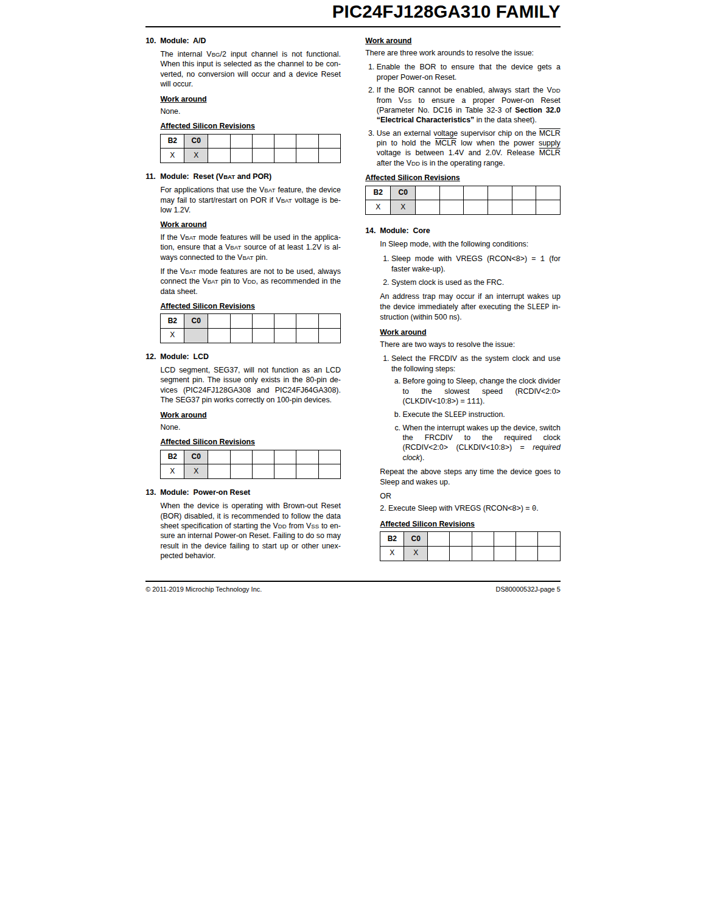PIC24FJ128GA310 FAMILY
10. Module: A/D
The internal VBG/2 input channel is not functional. When this input is selected as the channel to be converted, no conversion will occur and a device Reset will occur.
Work around
None.
Affected Silicon Revisions
| B2 | C0 | | | | | | |
| X | X | | | | | | |
11. Module: Reset (VBAT and POR)
For applications that use the VBAT feature, the device may fail to start/restart on POR if VBAT voltage is below 1.2V.
Work around
If the VBAT mode features will be used in the application, ensure that a VBAT source of at least 1.2V is always connected to the VBAT pin.
If the VBAT mode features are not to be used, always connect the VBAT pin to VDD, as recommended in the data sheet.
Affected Silicon Revisions
| B2 | C0 | | | | | | |
| X | | | | | | | |
12. Module: LCD
LCD segment, SEG37, will not function as an LCD segment pin. The issue only exists in the 80-pin devices (PIC24FJ128GA308 and PIC24FJ64GA308). The SEG37 pin works correctly on 100-pin devices.
Work around
None.
Affected Silicon Revisions
| B2 | C0 | | | | | | |
| X | X | | | | | | |
13. Module: Power-on Reset
When the device is operating with Brown-out Reset (BOR) disabled, it is recommended to follow the data sheet specification of starting the VDD from VSS to ensure an internal Power-on Reset. Failing to do so may result in the device failing to start up or other unexpected behavior.
Work around
There are three work arounds to resolve the issue:
Enable the BOR to ensure that the device gets a proper Power-on Reset.
If the BOR cannot be enabled, always start the VDD from VSS to ensure a proper Power-on Reset (Parameter No. DC16 in Table 32-3 of Section 32.0 “Electrical Characteristics” in the data sheet).
Use an external voltage supervisor chip on the MCLR pin to hold the MCLR low when the power supply voltage is between 1.4V and 2.0V. Release MCLR after the VDD is in the operating range.
Affected Silicon Revisions
| B2 | C0 | | | | | | |
| X | X | | | | | | |
14. Module: Core
In Sleep mode, with the following conditions:
Sleep mode with VREGS (RCON<8>) = 1 (for faster wake-up).
System clock is used as the FRC.
An address trap may occur if an interrupt wakes up the device immediately after executing the SLEEP instruction (within 500 ns).
Work around
There are two ways to resolve the issue:
Select the FRCDIV as the system clock and use the following steps:
Before going to Sleep, change the clock divider to the slowest speed (RCDIV<2:0> (CLKDIV<10:8>) = 111).
Execute the SLEEP instruction.
When the interrupt wakes up the device, switch the FRCDIV to the required clock (RCDIV<2:0> (CLKDIV<10:8>) = required clock).
Repeat the above steps any time the device goes to Sleep and wakes up.
OR
2. Execute Sleep with VREGS (RCON<8>) = 0.
Affected Silicon Revisions
| B2 | C0 | | | | | | |
| X | X | | | | | | |
© 2011-2019 Microchip Technology Inc.
DS80000532J-page 5